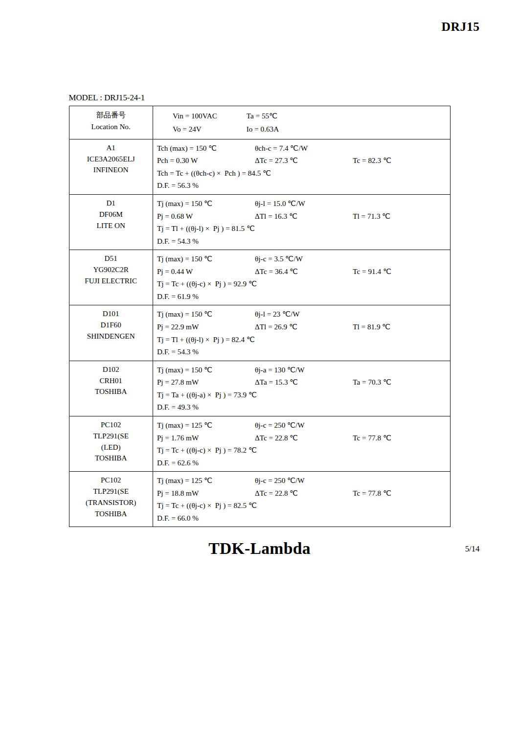DRJ15
MODEL : DRJ15-24-1
| 部品番号 Location No. | Vin = 100VAC Vo = 24V Ta = 55℃ Io = 0.63A |
| A1 ICE3A2065ELJ INFINEON | Tch (max) = 150 ℃ θch-c = 7.4 ℃/W Pch = 0.30 W ΔTc = 27.3 ℃ Tc = 82.3 ℃ Tch = Tc + ((θch-c) × Pch ) = 84.5 ℃ D.F. = 56.3 % |
| D1 DF06M LITE ON | Tj (max) = 150 ℃ θj-l = 15.0 ℃/W Pj = 0.68 W ΔTl = 16.3 ℃ Tl = 71.3 ℃ Tj = Tl + ((θj-l) × Pj ) = 81.5 ℃ D.F. = 54.3 % |
| D51 YG902C2R FUJI ELECTRIC | Tj (max) = 150 ℃ θj-c = 3.5 ℃/W Pj = 0.44 W ΔTc = 36.4 ℃ Tc = 91.4 ℃ Tj = Tc + ((θj-c) × Pj ) = 92.9 ℃ D.F. = 61.9 % |
| D101 D1F60 SHINDENGEN | Tj (max) = 150 ℃ θj-l = 23 ℃/W Pj = 22.9 mW ΔTl = 26.9 ℃ Tl = 81.9 ℃ Tj = Tl + ((θj-l) × Pj ) = 82.4 ℃ D.F. = 54.3 % |
| D102 CRH01 TOSHIBA | Tj (max) = 150 ℃ θj-a = 130 ℃/W Pj = 27.8 mW ΔTa = 15.3 ℃ Ta = 70.3 ℃ Tj = Ta + ((θj-a) × Pj ) = 73.9 ℃ D.F. = 49.3 % |
| PC102 TLP291(SE (LED) TOSHIBA | Tj (max) = 125 ℃ θj-c = 250 ℃/W Pj = 1.76 mW ΔTc = 22.8 ℃ Tc = 77.8 ℃ Tj = Tc + ((θj-c) × Pj ) = 78.2 ℃ D.F. = 62.6 % |
| PC102 TLP291(SE (TRANSISTOR) TOSHIBA | Tj (max) = 125 ℃ θj-c = 250 ℃/W Pj = 18.8 mW ΔTc = 22.8 ℃ Tc = 77.8 ℃ Tj = Tc + ((θj-c) × Pj ) = 82.5 ℃ D.F. = 66.0 % |
TDK-Lambda
5/14